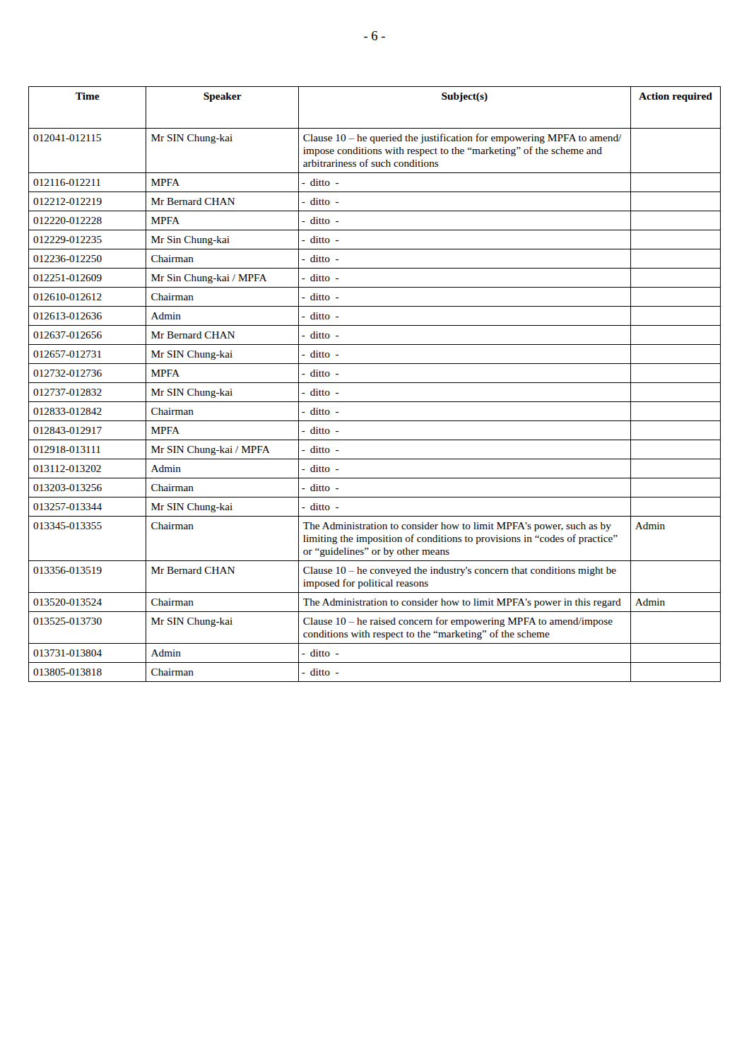- 6 -
| Time | Speaker | Subject(s) | Action required |
| --- | --- | --- | --- |
| 012041-012115 | Mr SIN Chung-kai | Clause 10 – he queried the justification for empowering MPFA to amend/ impose conditions with respect to the “marketing” of the scheme and arbitrariness of such conditions | |
| 012116-012211 | MPFA | - ditto - | |
| 012212-012219 | Mr Bernard CHAN | - ditto - | |
| 012220-012228 | MPFA | - ditto - | |
| 012229-012235 | Mr Sin Chung-kai | - ditto - | |
| 012236-012250 | Chairman | - ditto - | |
| 012251-012609 | Mr Sin Chung-kai / MPFA | - ditto - | |
| 012610-012612 | Chairman | - ditto - | |
| 012613-012636 | Admin | - ditto - | |
| 012637-012656 | Mr Bernard CHAN | - ditto - | |
| 012657-012731 | Mr SIN Chung-kai | - ditto - | |
| 012732-012736 | MPFA | - ditto - | |
| 012737-012832 | Mr SIN Chung-kai | - ditto - | |
| 012833-012842 | Chairman | - ditto - | |
| 012843-012917 | MPFA | - ditto - | |
| 012918-013111 | Mr SIN Chung-kai / MPFA | - ditto - | |
| 013112-013202 | Admin | - ditto - | |
| 013203-013256 | Chairman | - ditto - | |
| 013257-013344 | Mr SIN Chung-kai | - ditto - | |
| 013345-013355 | Chairman | The Administration to consider how to limit MPFA's power, such as by limiting the imposition of conditions to provisions in “codes of practice” or “guidelines” or by other means | Admin |
| 013356-013519 | Mr Bernard CHAN | Clause 10 – he conveyed the industry's concern that conditions might be imposed for political reasons | |
| 013520-013524 | Chairman | The Administration to consider how to limit MPFA's power in this regard | Admin |
| 013525-013730 | Mr SIN Chung-kai | Clause 10 – he raised concern for empowering MPFA to amend/impose conditions with respect to the “marketing” of the scheme | |
| 013731-013804 | Admin | - ditto - | |
| 013805-013818 | Chairman | - ditto - | |